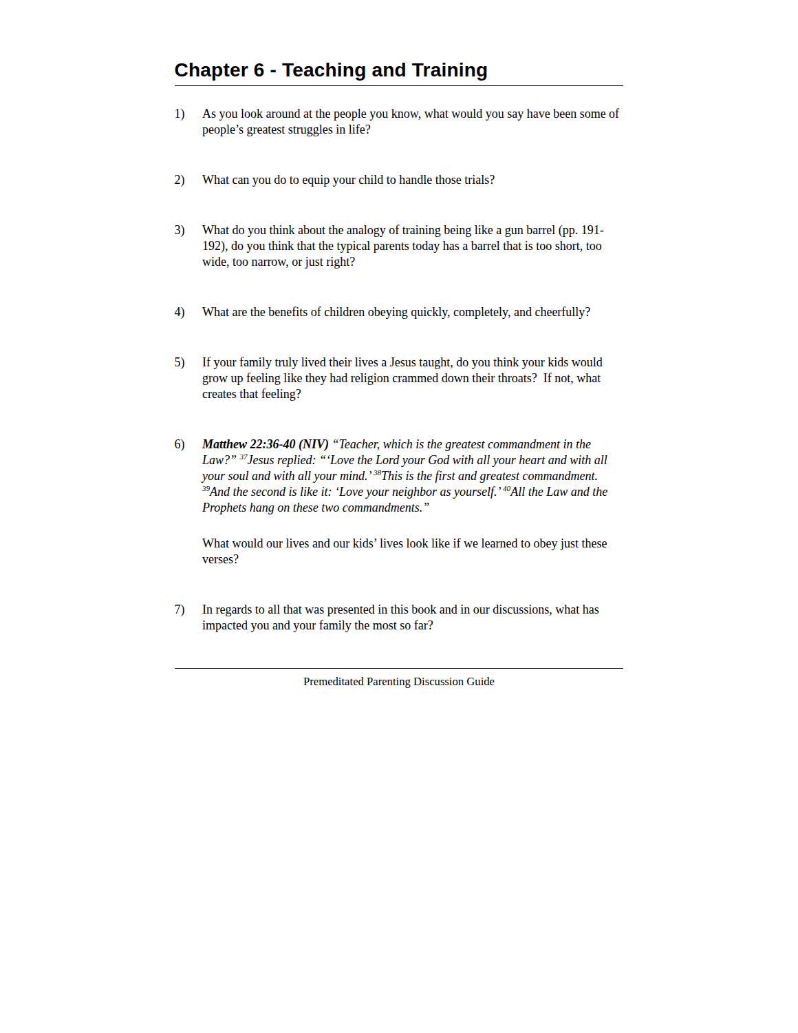Chapter 6 - Teaching and Training
1) As you look around at the people you know, what would you say have been some of people’s greatest struggles in life?
2) What can you do to equip your child to handle those trials?
3) What do you think about the analogy of training being like a gun barrel (pp. 191-192), do you think that the typical parents today has a barrel that is too short, too wide, too narrow, or just right?
4) What are the benefits of children obeying quickly, completely, and cheerfully?
5) If your family truly lived their lives a Jesus taught, do you think your kids would grow up feeling like they had religion crammed down their throats? If not, what creates that feeling?
6) Matthew 22:36-40 (NIV) “Teacher, which is the greatest commandment in the Law?” 37Jesus replied: “‘Love the Lord your God with all your heart and with all your soul and with all your mind.’ 38This is the first and greatest commandment. 39And the second is like it: ‘Love your neighbor as yourself.’ 40All the Law and the Prophets hang on these two commandments.”
What would our lives and our kids’ lives look like if we learned to obey just these verses?
7) In regards to all that was presented in this book and in our discussions, what has impacted you and your family the most so far?
Premeditated Parenting Discussion Guide